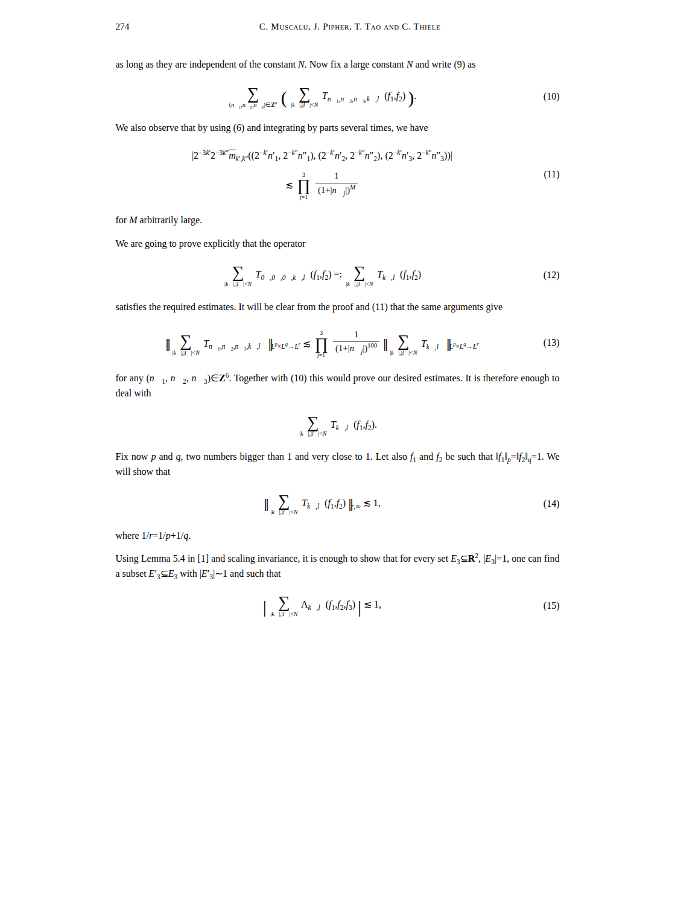274 C. Muscalu, J. Pipher, T. Tao and C. Thiele
as long as they are independent of the constant N. Now fix a large constant N and write (9) as
∑(n⃗1,n⃗2,n⃗3)∈Z6 ( ∑|k⃗|,|l⃗|<N Tn⃗1,n⃗2,n⃗3,k⃗,l⃗(f1,f2) ).
(10)
We also observe that by using (6) and integrating by parts several times, we have
|2−3k′2−3k″mk′,k″((2−k′n′1, 2−k″n″1), (2−k′n′2, 2−k″n″2), (2−k′n′3, 2−k″n″3))|
≲ 3∏j=1 1(1+|n⃗j|)M
(11)
for M arbitrarily large.
We are going to prove explicitly that the operator
∑|k⃗|,|l⃗|<N T0⃗,0⃗,0⃗,k⃗,l⃗(f1,f2) =: ∑|k⃗|,|l⃗|<N Tk⃗,l⃗(f1,f2)
(12)
satisfies the required estimates. It will be clear from the proof and (11) that the same arguments give
‖ ∑|k⃗|,|l⃗|<N Tn⃗1,n⃗2,n⃗3,k⃗,l⃗ ‖Lp×Lq→Lr ≲ 3∏j=1 1(1+|n⃗j|)100 ‖ ∑|k⃗|,|l⃗|<N Tk⃗,l⃗ ‖Lp×Lq→Lr
(13)
for any (n⃗1, n⃗2, n⃗3)∈Z6. Together with (10) this would prove our desired estimates. It is therefore enough to deal with
∑|k⃗|,|l⃗|<N Tk⃗,l⃗(f1,f2).
Fix now p and q, two numbers bigger than 1 and very close to 1. Let also f1 and f2 be such that ‖f1‖p=‖f2‖q=1. We will show that
‖ ∑|k⃗|,|l⃗|<N Tk⃗,l⃗(f1,f2) ‖r,∞ ≲ 1,
(14)
where 1/r=1/p+1/q.
Using Lemma 5.4 in [1] and scaling invariance, it is enough to show that for every set E3⊆R2, |E3|=1, one can find a subset E′3⊆E3 with |E′3|∼1 and such that
| ∑|k⃗|,|l⃗|<N Λk⃗,l⃗(f1,f2,f3) | ≲ 1,
(15)